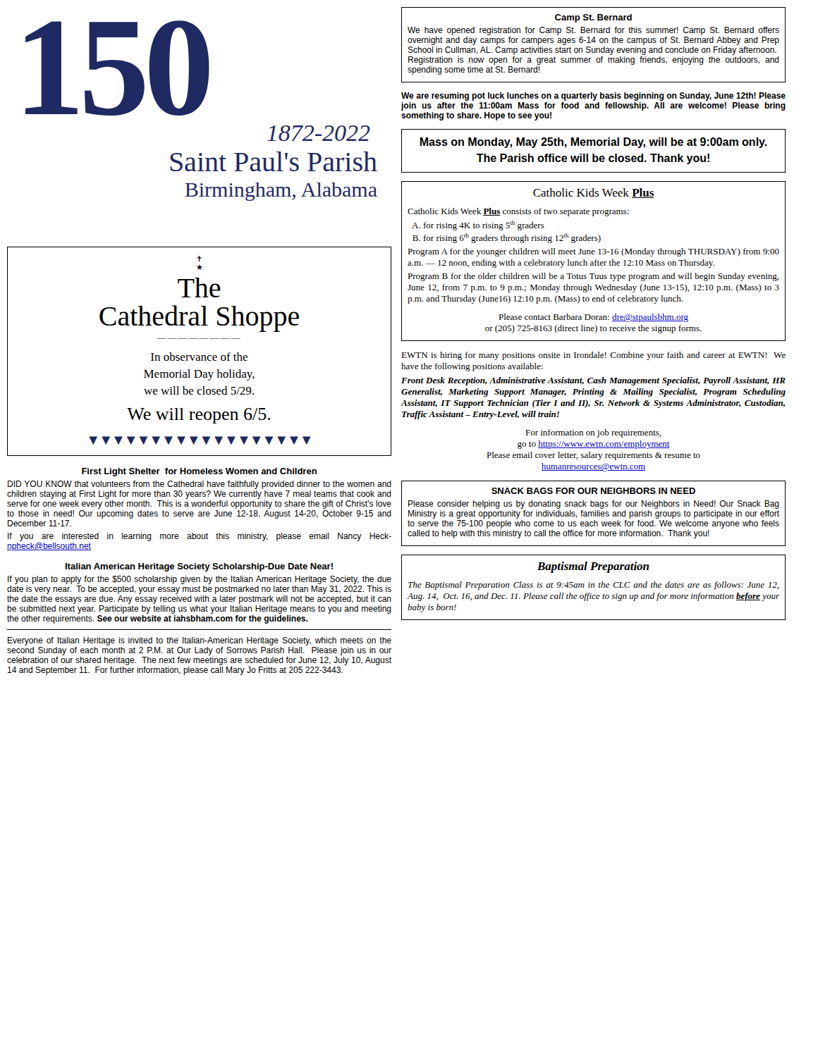150
1872-2022
Saint Paul's Parish
Birmingham, Alabama
✝
★
The
Cathedral Shoppe
————————
In observance of the
Memorial Day holiday,
we will be closed 5/29.
We will reopen 6/5.
▼▼▼▼▼▼▼▼▼▼▼▼▼▼▼▼▼▼
First Light Shelter for Homeless Women and Children
DID YOU KNOW that volunteers from the Cathedral have faithfully provided dinner to the women and children staying at First Light for more than 30 years? We currently have 7 meal teams that cook and serve for one week every other month. This is a wonderful opportunity to share the gift of Christ's love to those in need! Our upcoming dates to serve are June 12-18, August 14-20, October 9-15 and December 11-17.
If you are interested in learning more about this ministry, please email Nancy Heck-npheck@bellsouth.net
Italian American Heritage Society Scholarship-Due Date Near!
If you plan to apply for the $500 scholarship given by the Italian American Heritage Society, the due date is very near. To be accepted, your essay must be postmarked no later than May 31, 2022. This is the date the essays are due. Any essay received with a later postmark will not be accepted, but it can be submitted next year. Participate by telling us what your Italian Heritage means to you and meeting the other requirements. See our website at iahsbham.com for the guidelines.
Everyone of Italian Heritage is invited to the Italian-American Heritage Society, which meets on the second Sunday of each month at 2 P.M. at Our Lady of Sorrows Parish Hall. Please join us in our celebration of our shared heritage. The next few meetings are scheduled for June 12, July 10, August 14 and September 11. For further information, please call Mary Jo Fritts at 205 222-3443.
Camp St. Bernard
We have opened registration for Camp St. Bernard for this summer! Camp St. Bernard offers overnight and day camps for campers ages 6-14 on the campus of St. Bernard Abbey and Prep School in Cullman, AL. Camp activities start on Sunday evening and conclude on Friday afternoon. Registration is now open for a great summer of making friends, enjoying the outdoors, and spending some time at St. Bernard!
We are resuming pot luck lunches on a quarterly basis beginning on Sunday, June 12th! Please join us after the 11:00am Mass for food and fellowship. All are welcome! Please bring something to share. Hope to see you!
Mass on Monday, May 25th, Memorial Day, will be at 9:00am only.
The Parish office will be closed. Thank you!
Catholic Kids Week Plus
Catholic Kids Week Plus consists of two separate programs:
for rising 4K to rising 5th graders
for rising 6th graders through rising 12th graders)
Program A for the younger children will meet June 13-16 (Monday through THURSDAY) from 9:00 a.m. — 12 noon, ending with a celebratory lunch after the 12:10 Mass on Thursday.
Program B for the older children will be a Totus Tuus type program and will begin Sunday evening, June 12, from 7 p.m. to 9 p.m.; Monday through Wednesday (June 13-15), 12:10 p.m. (Mass) to 3 p.m. and Thursday (June16) 12:10 p.m. (Mass) to end of celebratory lunch.
Please contact Barbara Doran: dre@stpaulsbhm.org
or (205) 725-8163 (direct line) to receive the signup forms.
EWTN is hiring for many positions onsite in Irondale! Combine your faith and career at EWTN! We have the following positions available:
Front Desk Reception, Administrative Assistant, Cash Management Specialist, Payroll Assistant, HR Generalist, Marketing Support Manager, Printing & Mailing Specialist, Program Scheduling Assistant, IT Support Technician (Tier I and II), Sr. Network & Systems Administrator, Custodian, Traffic Assistant – Entry-Level, will train!
For information on job requirements,
go to https://www.ewtn.com/employment
Please email cover letter, salary requirements & resume to
humanresources@ewtn.com
SNACK BAGS FOR OUR NEIGHBORS IN NEED
Please consider helping us by donating snack bags for our Neighbors in Need! Our Snack Bag Ministry is a great opportunity for individuals, families and parish groups to participate in our effort to serve the 75-100 people who come to us each week for food. We welcome anyone who feels called to help with this ministry to call the office for more information. Thank you!
Baptismal Preparation
The Baptismal Preparation Class is at 9:45am in the CLC and the dates are as follows: June 12, Aug. 14, Oct. 16, and Dec. 11. Please call the office to sign up and for more information before your baby is born!